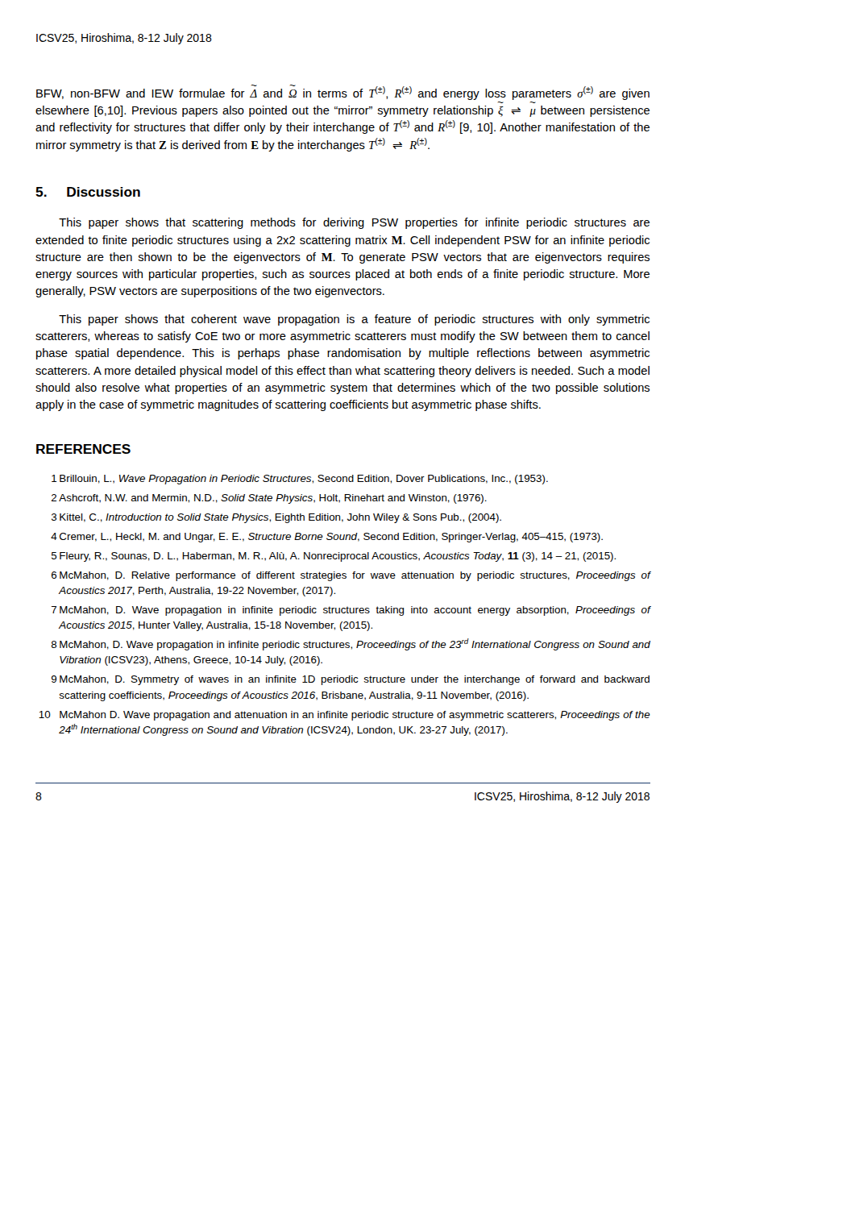ICSV25, Hiroshima, 8-12 July 2018
BFW, non-BFW and IEW formulae for Δ and Ω in terms of T(±), R(±) and energy loss parameters σ(±) are given elsewhere [6,10]. Previous papers also pointed out the “mirror” symmetry relationship ξ ⇌ μ between persistence and reflectivity for structures that differ only by their interchange of T(±) and R(±) [9, 10]. Another manifestation of the mirror symmetry is that Z is derived from E by the interchanges T(±) ⇌ R(±).
5. Discussion
This paper shows that scattering methods for deriving PSW properties for infinite periodic structures are extended to finite periodic structures using a 2x2 scattering matrix M. Cell independent PSW for an infinite periodic structure are then shown to be the eigenvectors of M. To generate PSW vectors that are eigenvectors requires energy sources with particular properties, such as sources placed at both ends of a finite periodic structure. More generally, PSW vectors are superpositions of the two eigenvectors.
This paper shows that coherent wave propagation is a feature of periodic structures with only symmetric scatterers, whereas to satisfy CoE two or more asymmetric scatterers must modify the SW between them to cancel phase spatial dependence. This is perhaps phase randomisation by multiple reflections between asymmetric scatterers. A more detailed physical model of this effect than what scattering theory delivers is needed. Such a model should also resolve what properties of an asymmetric system that determines which of the two possible solutions apply in the case of symmetric magnitudes of scattering coefficients but asymmetric phase shifts.
REFERENCES
Brillouin, L., Wave Propagation in Periodic Structures, Second Edition, Dover Publications, Inc., (1953).
Ashcroft, N.W. and Mermin, N.D., Solid State Physics, Holt, Rinehart and Winston, (1976).
Kittel, C., Introduction to Solid State Physics, Eighth Edition, John Wiley & Sons Pub., (2004).
Cremer, L., Heckl, M. and Ungar, E. E., Structure Borne Sound, Second Edition, Springer-Verlag, 405–415, (1973).
Fleury, R., Sounas, D. L., Haberman, M. R., Alù, A. Nonreciprocal Acoustics, Acoustics Today, 11 (3), 14 – 21, (2015).
McMahon, D. Relative performance of different strategies for wave attenuation by periodic structures, Proceedings of Acoustics 2017, Perth, Australia, 19-22 November, (2017).
McMahon, D. Wave propagation in infinite periodic structures taking into account energy absorption, Proceedings of Acoustics 2015, Hunter Valley, Australia, 15-18 November, (2015).
McMahon, D. Wave propagation in infinite periodic structures, Proceedings of the 23rd International Congress on Sound and Vibration (ICSV23), Athens, Greece, 10-14 July, (2016).
McMahon, D. Symmetry of waves in an infinite 1D periodic structure under the interchange of forward and backward scattering coefficients, Proceedings of Acoustics 2016, Brisbane, Australia, 9-11 November, (2016).
McMahon D. Wave propagation and attenuation in an infinite periodic structure of asymmetric scatterers, Proceedings of the 24th International Congress on Sound and Vibration (ICSV24), London, UK. 23-27 July, (2017).
8 ICSV25, Hiroshima, 8-12 July 2018